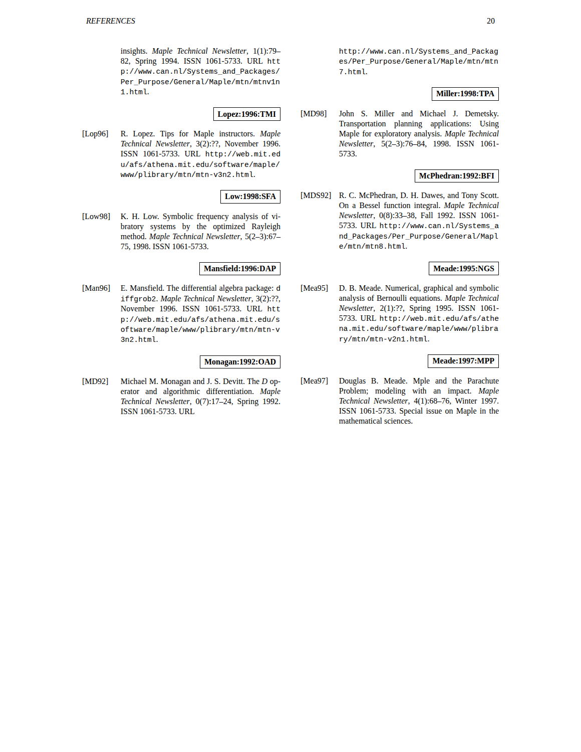REFERENCES 20
insights. Maple Technical Newsletter, 1(1):79–82, Spring 1994. ISSN 1061-5733. URL http://www.can.nl/Systems_and_Packages/Per_Purpose/General/Maple/mtn/mtnv1n1.html.
Lopez:1996:TMI
[Lop96]
R. Lopez. Tips for Maple instructors. Maple Technical Newsletter, 3(2):??, November 1996. ISSN 1061-5733. URL http://web.mit.edu/afs/athena.mit.edu/software/maple/www/plibrary/mtn/mtn-v3n2.html.
Low:1998:SFA
[Low98]
K. H. Low. Symbolic frequency analysis of vibratory systems by the optimized Rayleigh method. Maple Technical Newsletter, 5(2–3):67–75, 1998. ISSN 1061-5733.
Mansfield:1996:DAP
[Man96]
E. Mansfield. The differential algebra package: diffgrob2. Maple Technical Newsletter, 3(2):??, November 1996. ISSN 1061-5733. URL http://web.mit.edu/afs/athena.mit.edu/software/maple/www/plibrary/mtn/mtn-v3n2.html.
Monagan:1992:OAD
[MD92]
Michael M. Monagan and J. S. Devitt. The D operator and algorithmic differentiation. Maple Technical Newsletter, 0(7):17–24, Spring 1992. ISSN 1061-5733. URL
http://www.can.nl/Systems_and_Packages/Per_Purpose/General/Maple/mtn/mtn7.html.
Miller:1998:TPA
[MD98]
John S. Miller and Michael J. Demetsky. Transportation planning applications: Using Maple for exploratory analysis. Maple Technical Newsletter, 5(2–3):76–84, 1998. ISSN 1061-5733.
McPhedran:1992:BFI
[MDS92]
R. C. McPhedran, D. H. Dawes, and Tony Scott. On a Bessel function integral. Maple Technical Newsletter, 0(8):33–38, Fall 1992. ISSN 1061-5733. URL http://www.can.nl/Systems_and_Packages/Per_Purpose/General/Maple/mtn/mtn8.html.
Meade:1995:NGS
[Mea95]
D. B. Meade. Numerical, graphical and symbolic analysis of Bernoulli equations. Maple Technical Newsletter, 2(1):??, Spring 1995. ISSN 1061-5733. URL http://web.mit.edu/afs/athena.mit.edu/software/maple/www/plibrary/mtn/mtn-v2n1.html.
Meade:1997:MPP
[Mea97]
Douglas B. Meade. Mple and the Parachute Problem; modeling with an impact. Maple Technical Newsletter, 4(1):68–76, Winter 1997. ISSN 1061-5733. Special issue on Maple in the mathematical sciences.